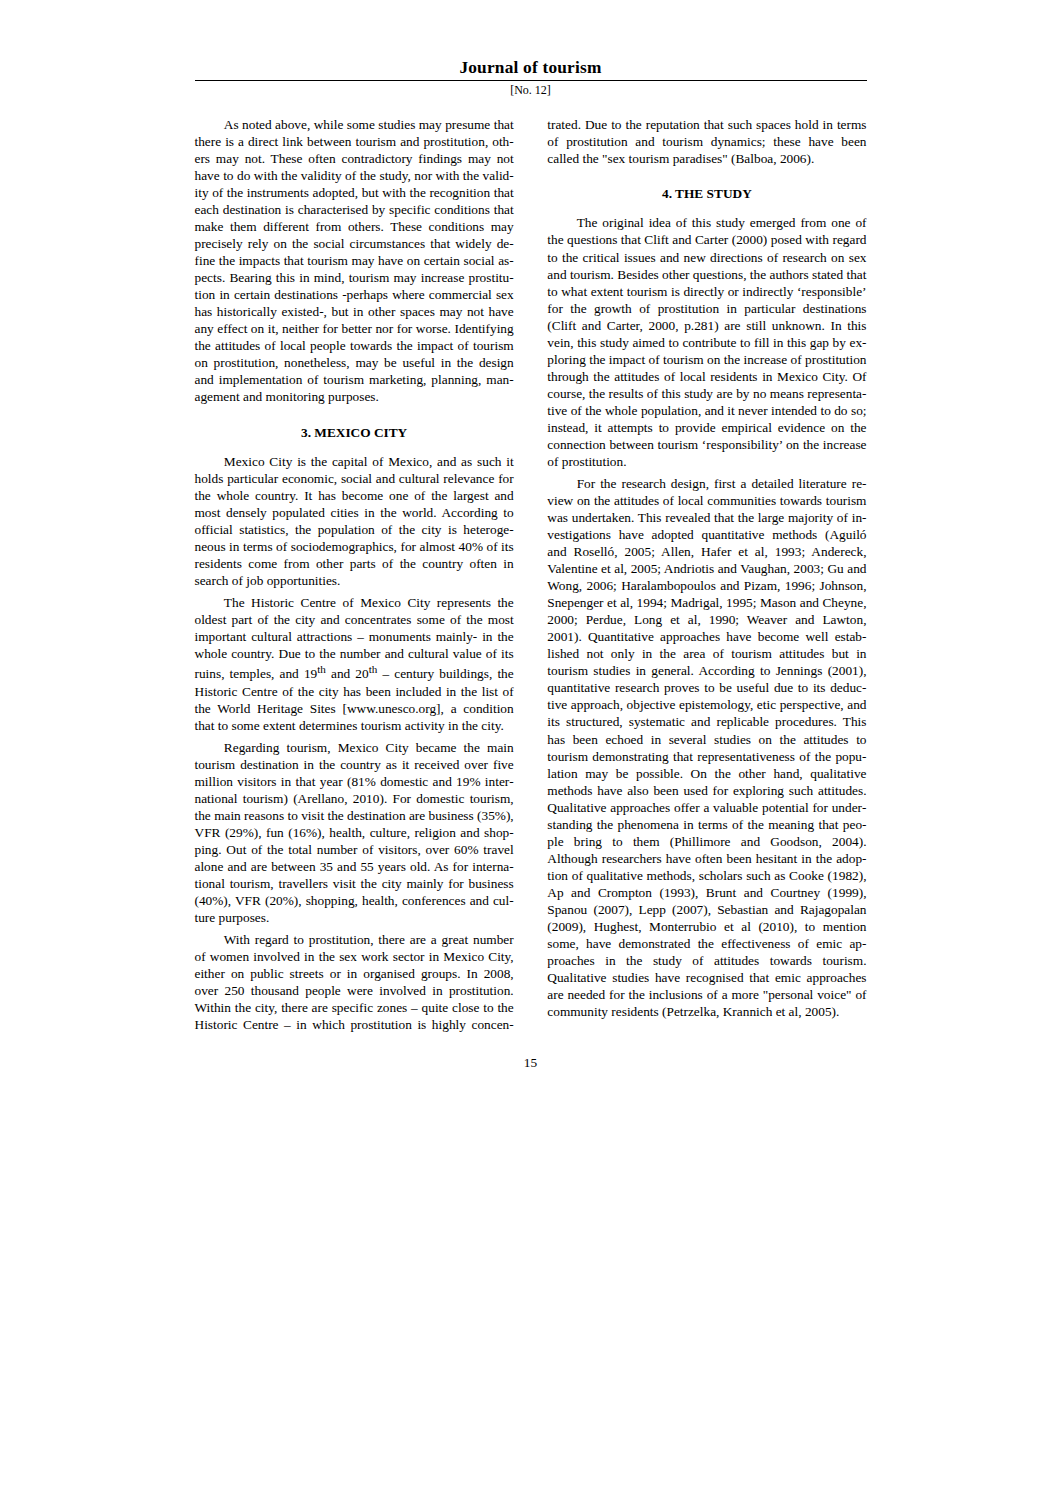Journal of tourism
[No. 12]
As noted above, while some studies may presume that there is a direct link between tourism and prostitution, others may not. These often contradictory findings may not have to do with the validity of the study, nor with the validity of the instruments adopted, but with the recognition that each destination is characterised by specific conditions that make them different from others. These conditions may precisely rely on the social circumstances that widely define the impacts that tourism may have on certain social aspects. Bearing this in mind, tourism may increase prostitution in certain destinations -perhaps where commercial sex has historically existed-, but in other spaces may not have any effect on it, neither for better nor for worse. Identifying the attitudes of local people towards the impact of tourism on prostitution, nonetheless, may be useful in the design and implementation of tourism marketing, planning, management and monitoring purposes.
3. Mexico City
Mexico City is the capital of Mexico, and as such it holds particular economic, social and cultural relevance for the whole country. It has become one of the largest and most densely populated cities in the world. According to official statistics, the population of the city is heterogeneous in terms of sociodemographics, for almost 40% of its residents come from other parts of the country often in search of job opportunities.
The Historic Centre of Mexico City represents the oldest part of the city and concentrates some of the most important cultural attractions – monuments mainly- in the whole country. Due to the number and cultural value of its ruins, temples, and 19th and 20th – century buildings, the Historic Centre of the city has been included in the list of the World Heritage Sites [www.unesco.org], a condition that to some extent determines tourism activity in the city.
Regarding tourism, Mexico City became the main tourism destination in the country as it received over five million visitors in that year (81% domestic and 19% international tourism) (Arellano, 2010). For domestic tourism, the main reasons to visit the destination are business (35%), VFR (29%), fun (16%), health, culture, religion and shopping. Out of the total number of visitors, over 60% travel alone and are between 35 and 55 years old. As for international tourism, travellers visit the city mainly for business (40%), VFR (20%), shopping, health, conferences and culture purposes.
With regard to prostitution, there are a great number of women involved in the sex work sector in Mexico City, either on public streets or in organised groups. In 2008, over 250 thousand people were involved in prostitution. Within the city, there are specific zones – quite close to the Historic Centre – in which prostitution is highly concentrated. Due to the reputation that such spaces hold in terms of prostitution and tourism dynamics; these have been called the "sex tourism paradises" (Balboa, 2006).
4. The study
The original idea of this study emerged from one of the questions that Clift and Carter (2000) posed with regard to the critical issues and new directions of research on sex and tourism. Besides other questions, the authors stated that to what extent tourism is directly or indirectly ‘responsible’ for the growth of prostitution in particular destinations (Clift and Carter, 2000, p.281) are still unknown. In this vein, this study aimed to contribute to fill in this gap by exploring the impact of tourism on the increase of prostitution through the attitudes of local residents in Mexico City. Of course, the results of this study are by no means representative of the whole population, and it never intended to do so; instead, it attempts to provide empirical evidence on the connection between tourism ‘responsibility’ on the increase of prostitution.
For the research design, first a detailed literature review on the attitudes of local communities towards tourism was undertaken. This revealed that the large majority of investigations have adopted quantitative methods (Aguiló and Roselló, 2005; Allen, Hafer et al, 1993; Andereck, Valentine et al, 2005; Andriotis and Vaughan, 2003; Gu and Wong, 2006; Haralambopoulos and Pizam, 1996; Johnson, Snepenger et al, 1994; Madrigal, 1995; Mason and Cheyne, 2000; Perdue, Long et al, 1990; Weaver and Lawton, 2001). Quantitative approaches have become well established not only in the area of tourism attitudes but in tourism studies in general. According to Jennings (2001), quantitative research proves to be useful due to its deductive approach, objective epistemology, etic perspective, and its structured, systematic and replicable procedures. This has been echoed in several studies on the attitudes to tourism demonstrating that representativeness of the population may be possible. On the other hand, qualitative methods have also been used for exploring such attitudes. Qualitative approaches offer a valuable potential for understanding the phenomena in terms of the meaning that people bring to them (Phillimore and Goodson, 2004). Although researchers have often been hesitant in the adoption of qualitative methods, scholars such as Cooke (1982), Ap and Crompton (1993), Brunt and Courtney (1999), Spanou (2007), Lepp (2007), Sebastian and Rajagopalan (2009), Hughest, Monterrubio et al (2010), to mention some, have demonstrated the effectiveness of emic approaches in the study of attitudes towards tourism. Qualitative studies have recognised that emic approaches are needed for the inclusions of a more "personal voice" of community residents (Petrzelka, Krannich et al, 2005).
15